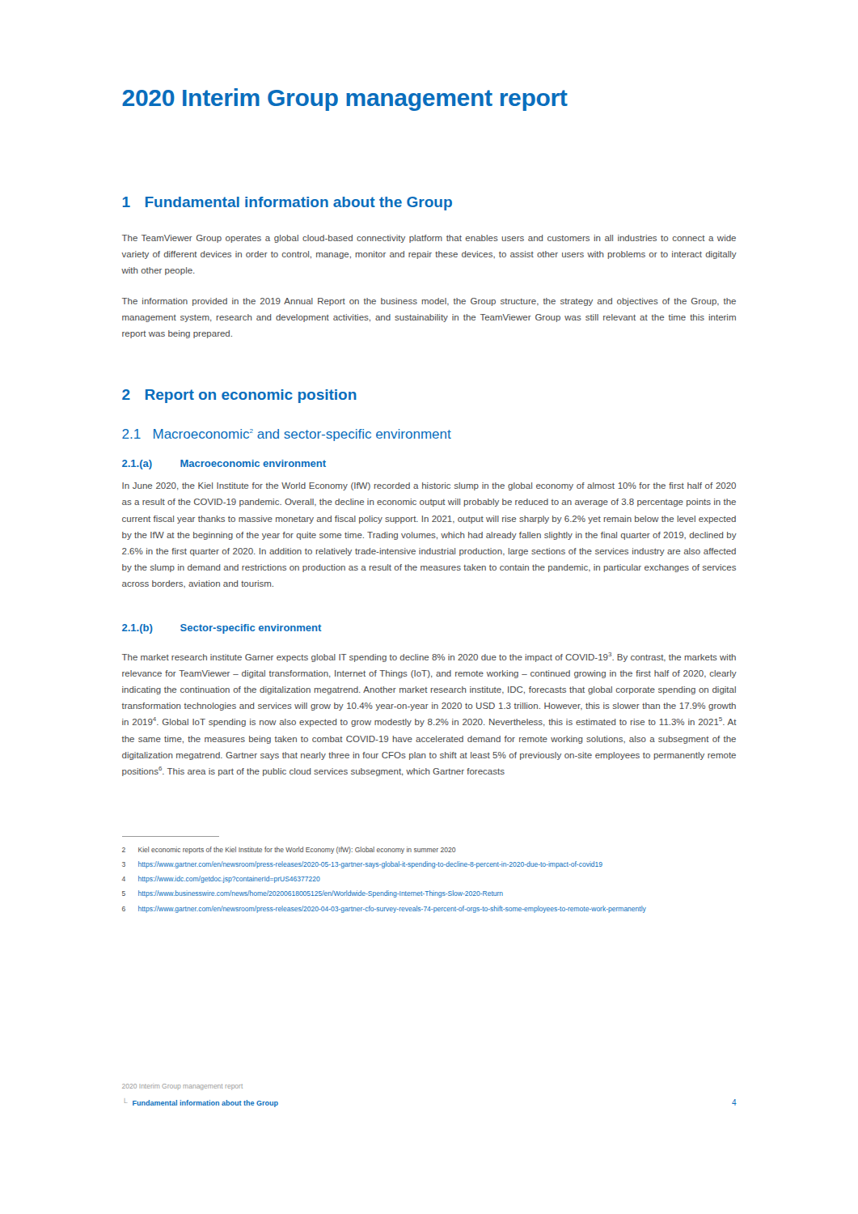2020 Interim Group management report
1 Fundamental information about the Group
The TeamViewer Group operates a global cloud-based connectivity platform that enables users and customers in all industries to connect a wide variety of different devices in order to control, manage, monitor and repair these devices, to assist other users with problems or to interact digitally with other people.
The information provided in the 2019 Annual Report on the business model, the Group structure, the strategy and objectives of the Group, the management system, research and development activities, and sustainability in the TeamViewer Group was still relevant at the time this interim report was being prepared.
2 Report on economic position
2.1 Macroeconomic2 and sector-specific environment
2.1.(a) Macroeconomic environment
In June 2020, the Kiel Institute for the World Economy (IfW) recorded a historic slump in the global economy of almost 10% for the first half of 2020 as a result of the COVID-19 pandemic. Overall, the decline in economic output will probably be reduced to an average of 3.8 percentage points in the current fiscal year thanks to massive monetary and fiscal policy support. In 2021, output will rise sharply by 6.2% yet remain below the level expected by the IfW at the beginning of the year for quite some time. Trading volumes, which had already fallen slightly in the final quarter of 2019, declined by 2.6% in the first quarter of 2020. In addition to relatively trade-intensive industrial production, large sections of the services industry are also affected by the slump in demand and restrictions on production as a result of the measures taken to contain the pandemic, in particular exchanges of services across borders, aviation and tourism.
2.1.(b) Sector-specific environment
The market research institute Garner expects global IT spending to decline 8% in 2020 due to the impact of COVID-193. By contrast, the markets with relevance for TeamViewer – digital transformation, Internet of Things (IoT), and remote working – continued growing in the first half of 2020, clearly indicating the continuation of the digitalization megatrend. Another market research institute, IDC, forecasts that global corporate spending on digital transformation technologies and services will grow by 10.4% year-on-year in 2020 to USD 1.3 trillion. However, this is slower than the 17.9% growth in 20194. Global IoT spending is now also expected to grow modestly by 8.2% in 2020. Nevertheless, this is estimated to rise to 11.3% in 20215. At the same time, the measures being taken to combat COVID-19 have accelerated demand for remote working solutions, also a subsegment of the digitalization megatrend. Gartner says that nearly three in four CFOs plan to shift at least 5% of previously on-site employees to permanently remote positions6. This area is part of the public cloud services subsegment, which Gartner forecasts
2 Kiel economic reports of the Kiel Institute for the World Economy (IfW): Global economy in summer 2020
3 https://www.gartner.com/en/newsroom/press-releases/2020-05-13-gartner-says-global-it-spending-to-decline-8-percent-in-2020-due-to-impact-of-covid19
4 https://www.idc.com/getdoc.jsp?containerId=prUS46377220
5 https://www.businesswire.com/news/home/20200618005125/en/Worldwide-Spending-Internet-Things-Slow-2020-Return
6 https://www.gartner.com/en/newsroom/press-releases/2020-04-03-gartner-cfo-survey-reveals-74-percent-of-orgs-to-shift-some-employees-to-remote-work-permanently
2020 Interim Group management report
└ Fundamental information about the Group 4